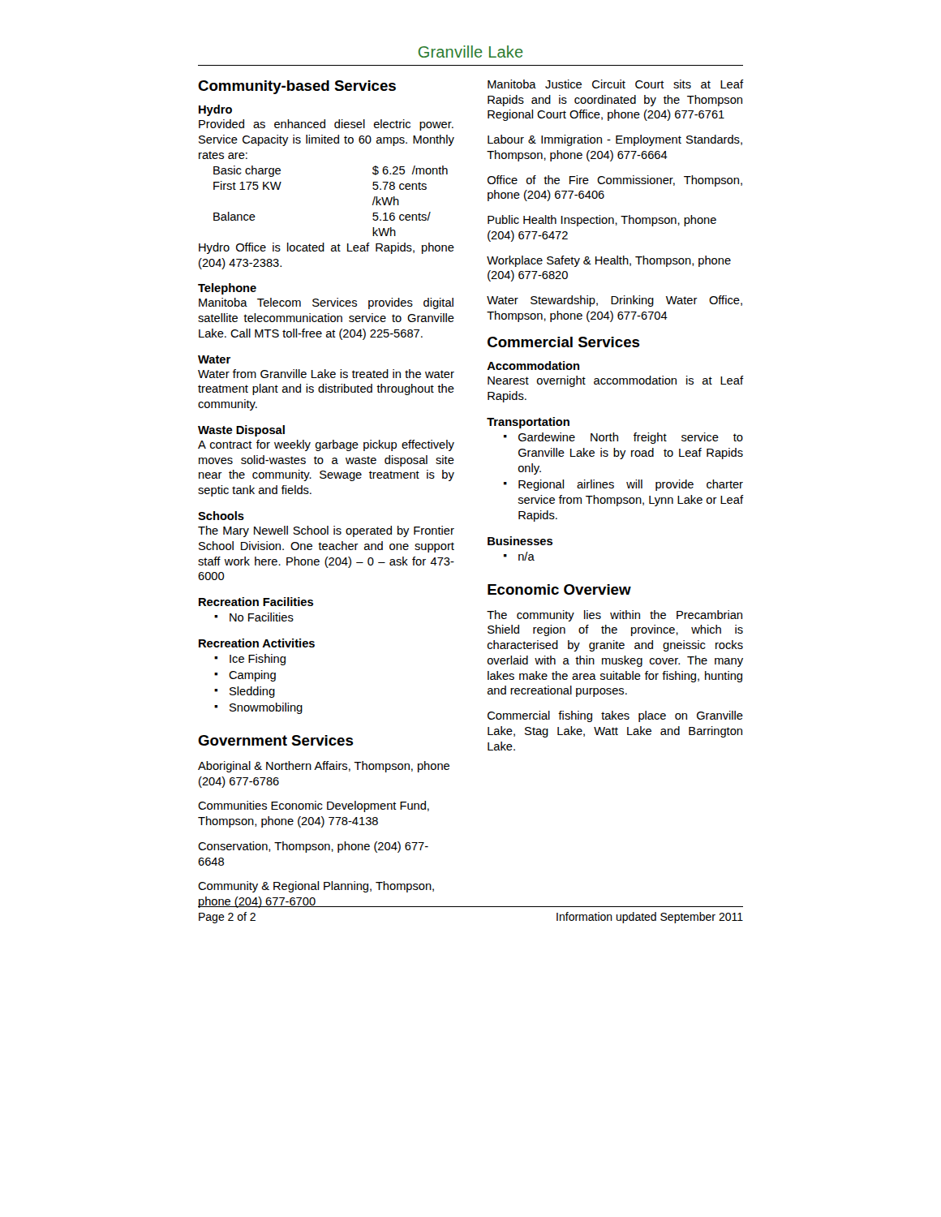Granville Lake
Community-based Services
Hydro
Provided as enhanced diesel electric power. Service Capacity is limited to 60 amps. Monthly rates are:
Basic charge$ 6.25 /month
First 175 KW 5.78 cents /kWh
Balance 5.16 cents/ kWh
Hydro Office is located at Leaf Rapids, phone (204) 473-2383.
Telephone
Manitoba Telecom Services provides digital satellite telecommunication service to Granville Lake. Call MTS toll-free at (204) 225-5687.
Water
Water from Granville Lake is treated in the water treatment plant and is distributed throughout the community.
Waste Disposal
A contract for weekly garbage pickup effectively moves solid-wastes to a waste disposal site near the community. Sewage treatment is by septic tank and fields.
Schools
The Mary Newell School is operated by Frontier School Division. One teacher and one support staff work here. Phone (204) – 0 – ask for 473-6000
Recreation Facilities
No Facilities
Recreation Activities
Ice Fishing
Camping
Sledding
Snowmobiling
Government Services
Aboriginal & Northern Affairs, Thompson, phone
(204) 677-6786
Communities Economic Development Fund,
Thompson, phone (204) 778-4138
Conservation, Thompson, phone (204) 677-6648
Community & Regional Planning, Thompson, phone (204) 677-6700
Manitoba Justice Circuit Court sits at Leaf Rapids and is coordinated by the Thompson Regional Court Office, phone (204) 677-6761
Labour & Immigration - Employment Standards, Thompson, phone (204) 677-6664
Office of the Fire Commissioner, Thompson, phone (204) 677-6406
Public Health Inspection, Thompson, phone
(204) 677-6472
Workplace Safety & Health, Thompson, phone
(204) 677-6820
Water Stewardship, Drinking Water Office, Thompson, phone (204) 677-6704
Commercial Services
Accommodation
Nearest overnight accommodation is at Leaf Rapids.
Transportation
Gardewine North freight service to Granville Lake is by road to Leaf Rapids only.
Regional airlines will provide charter service from Thompson, Lynn Lake or Leaf Rapids.
Businesses
n/a
Economic Overview
The community lies within the Precambrian Shield region of the province, which is characterised by granite and gneissic rocks overlaid with a thin muskeg cover. The many lakes make the area suitable for fishing, hunting and recreational purposes.
Commercial fishing takes place on Granville Lake, Stag Lake, Watt Lake and Barrington Lake.
Page 2 of 2 Information updated September 2011